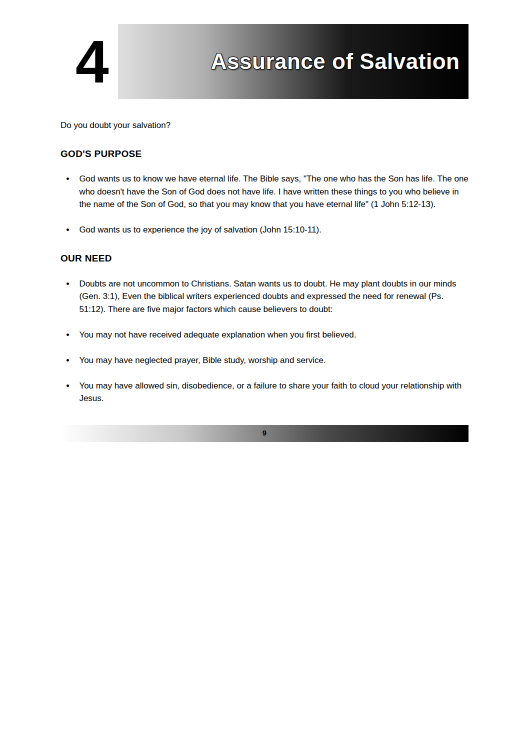4
Assurance of Salvation
Do you doubt your salvation?
GOD'S PURPOSE
God wants us to know we have eternal life. The Bible says, "The one who has the Son has life. The one who doesn't have the Son of God does not have life. I have written these things to you who believe in the name of the Son of God, so that you may know that you have eternal life" (1 John 5:12-13).
God wants us to experience the joy of salvation (John 15:10-11).
OUR NEED
Doubts are not uncommon to Christians. Satan wants us to doubt. He may plant doubts in our minds (Gen. 3:1), Even the biblical writers experienced doubts and expressed the need for renewal (Ps. 51:12). There are five major factors which cause believers to doubt:
You may not have received adequate explanation when you first believed.
You may have neglected prayer, Bible study, worship and service.
You may have allowed sin, disobedience, or a failure to share your faith to cloud your relationship with Jesus.
9